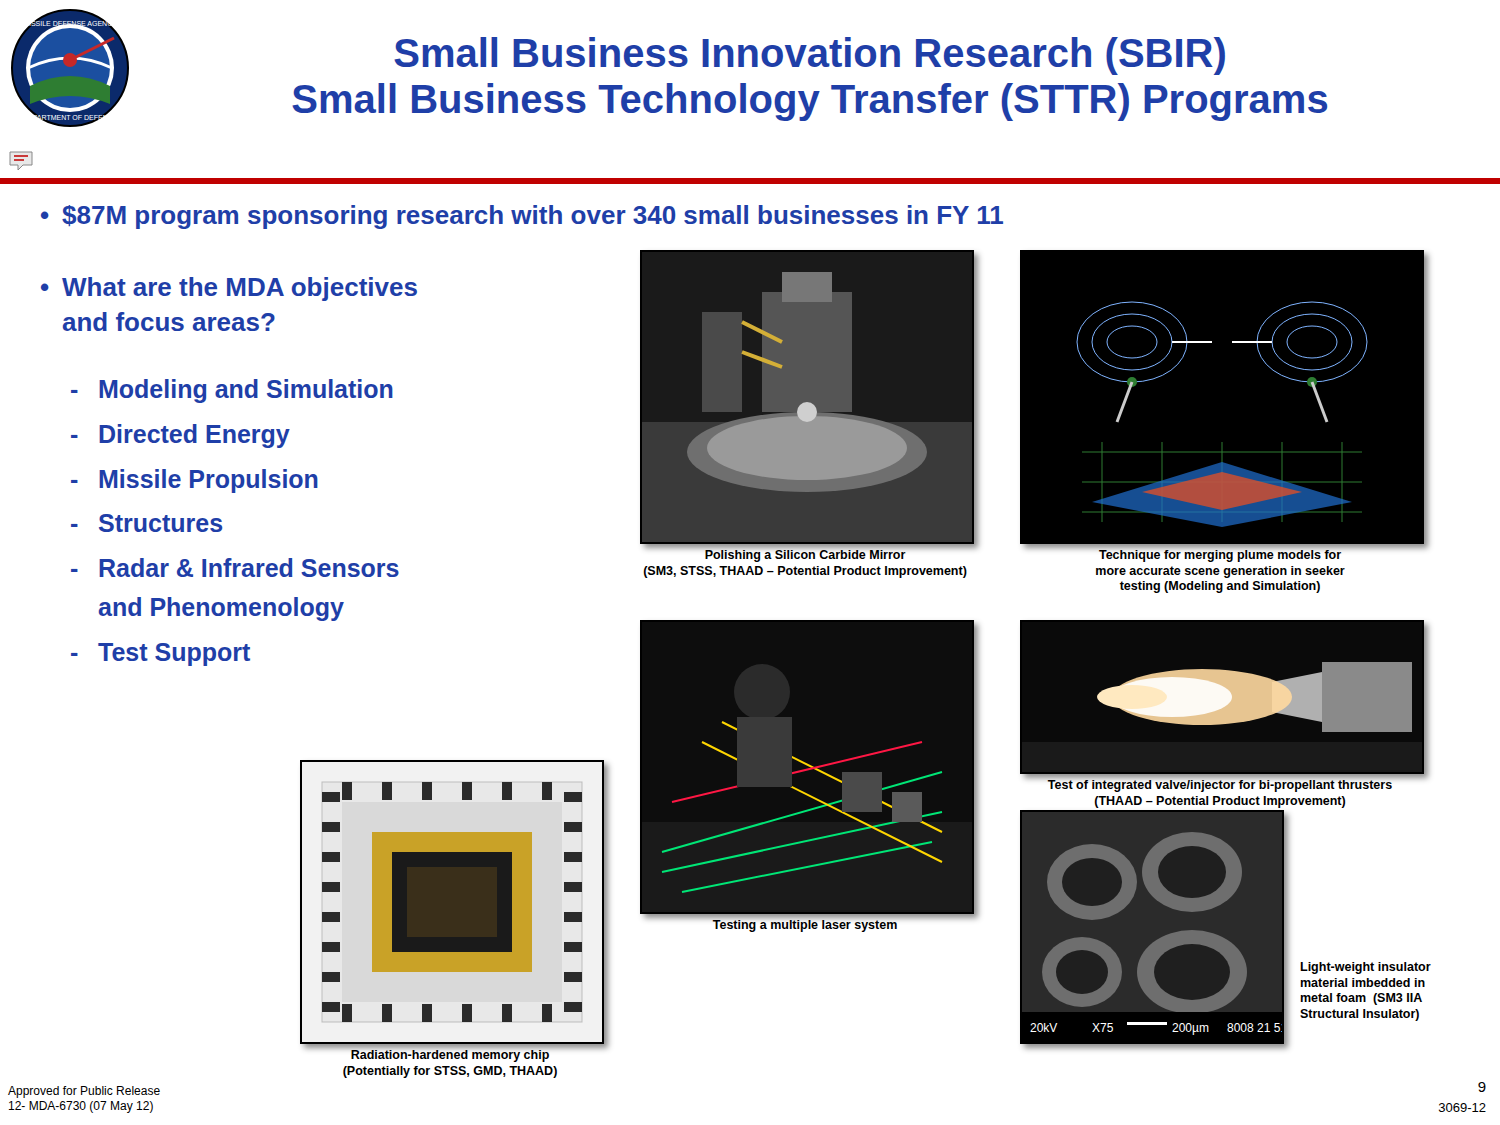MISSILE DEFENSE AGENCY DEPARTMENT OF DEFENSE
Small Business Innovation Research (SBIR)
Small Business Technology Transfer (STTR) Programs
•$87M program sponsoring research with over 340 small businesses in FY 11
•What are the MDA objectives
and focus areas?
Modeling and Simulation
Directed Energy
Missile Propulsion
Structures
Radar & Infrared Sensors
and Phenomenology
Test Support
Polishing a Silicon Carbide Mirror
(SM3, STSS, THAAD – Potential Product Improvement)
Technique for merging plume models for
more accurate scene generation in seeker
testing (Modeling and Simulation)
Testing a multiple laser system
Test of integrated valve/injector for bi-propellant thrusters
(THAAD – Potential Product Improvement)
20kV X75 200µm 8008 21 51 SEI
Light-weight insulator
material imbedded in
metal foam (SM3 IIA
Structural Insulator)
Radiation-hardened memory chip
(Potentially for STSS, GMD, THAAD)
Approved for Public Release
12- MDA-6730 (07 May 12)
9
3069-12